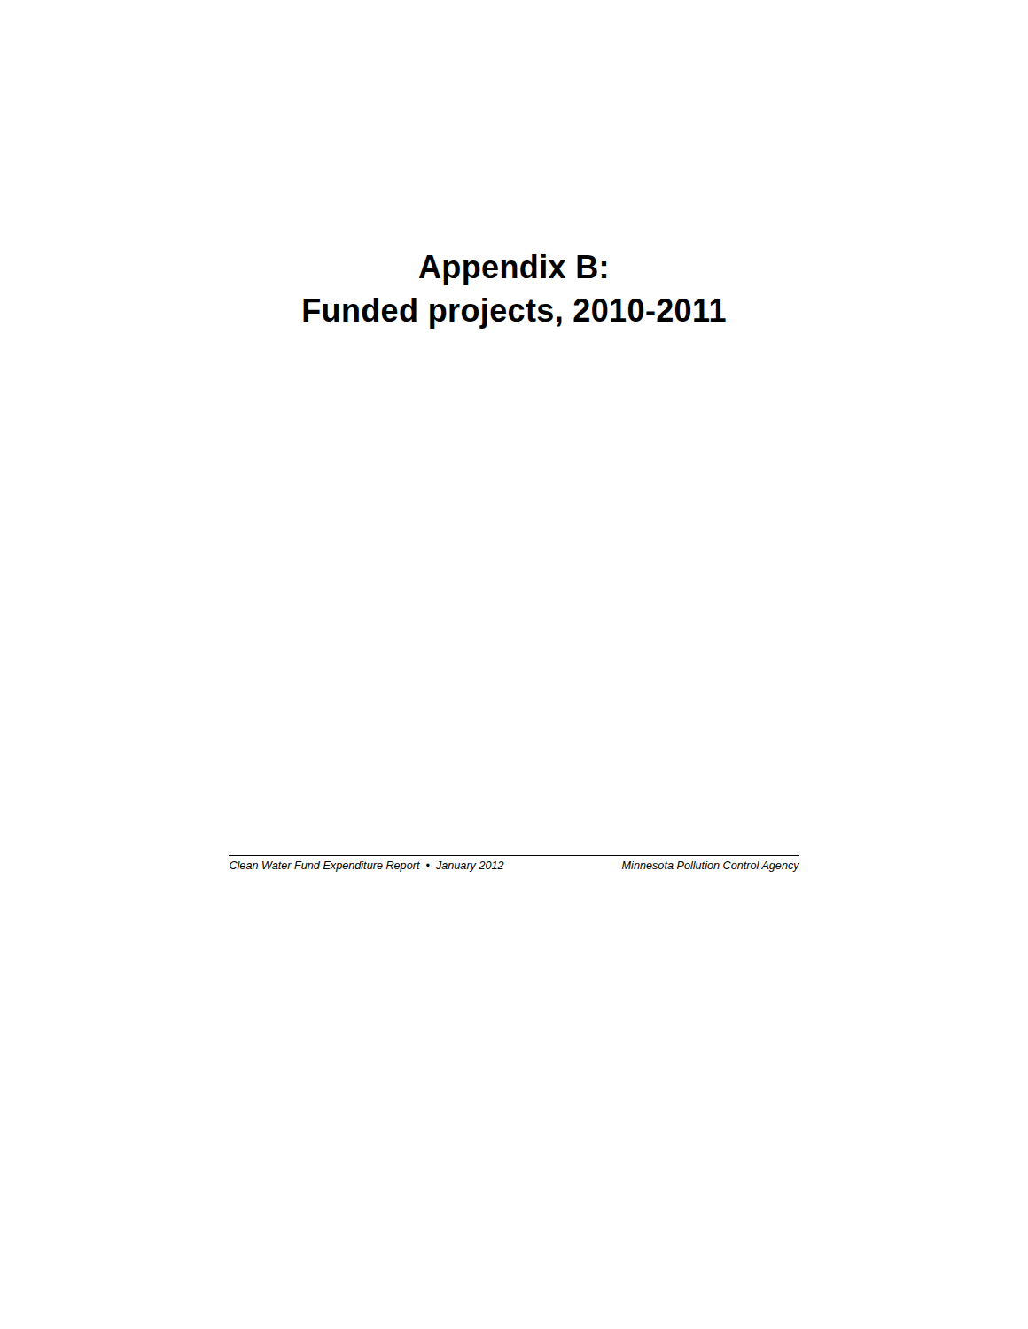Appendix B: Funded projects, 2010-2011
Clean Water Fund Expenditure Report • January 2012 Minnesota Pollution Control Agency